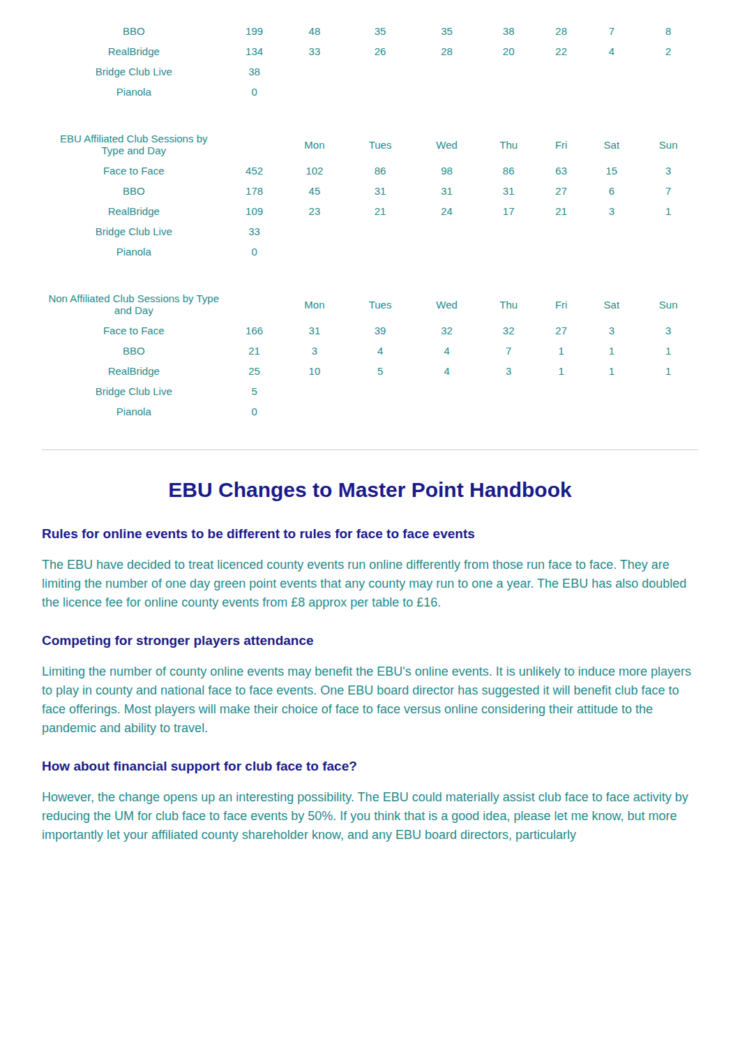| BBO | 199 | 48 | 35 | 35 | 38 | 28 | 7 | 8 |
| RealBridge | 134 | 33 | 26 | 28 | 20 | 22 | 4 | 2 |
| Bridge Club Live | 38 | | | | | | | |
| Pianola | 0 | | | | | | | |
| EBU Affiliated Club Sessions by Type and Day | | Mon | Tues | Wed | Thu | Fri | Sat | Sun |
| Face to Face | 452 | 102 | 86 | 98 | 86 | 63 | 15 | 3 |
| BBO | 178 | 45 | 31 | 31 | 31 | 27 | 6 | 7 |
| RealBridge | 109 | 23 | 21 | 24 | 17 | 21 | 3 | 1 |
| Bridge Club Live | 33 | | | | | | | |
| Pianola | 0 | | | | | | | |
| Non Affiliated Club Sessions by Type and Day | | Mon | Tues | Wed | Thu | Fri | Sat | Sun |
| Face to Face | 166 | 31 | 39 | 32 | 32 | 27 | 3 | 3 |
| BBO | 21 | 3 | 4 | 4 | 7 | 1 | 1 | 1 |
| RealBridge | 25 | 10 | 5 | 4 | 3 | 1 | 1 | 1 |
| Bridge Club Live | 5 | | | | | | | |
| Pianola | 0 | | | | | | | |
EBU Changes to Master Point Handbook
Rules for online events to be different to rules for face to face events
The EBU have decided to treat licenced county events run online differently from those run face to face. They are limiting the number of one day green point events that any county may run to one a year. The EBU has also doubled the licence fee for online county events from £8 approx per table to £16.
Competing for stronger players attendance
Limiting the number of county online events may benefit the EBU's online events. It is unlikely to induce more players to play in county and national face to face events. One EBU board director has suggested it will benefit club face to face offerings. Most players will make their choice of face to face versus online considering their attitude to the pandemic and ability to travel.
How about financial support for club face to face?
However, the change opens up an interesting possibility. The EBU could materially assist club face to face activity by reducing the UM for club face to face events by 50%. If you think that is a good idea, please let me know, but more importantly let your affiliated county shareholder know, and any EBU board directors, particularly